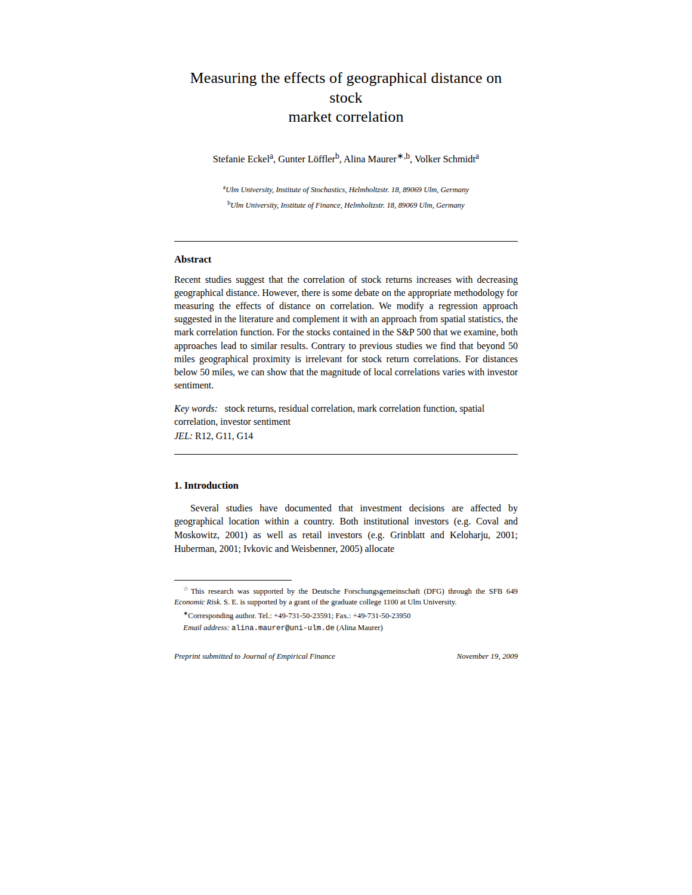Measuring the effects of geographical distance on stock
market correlation
Stefanie Eckela, Gunter Löfflerb, Alina Maurer∗,b, Volker Schmidta
aUlm University, Institute of Stochastics, Helmholtzstr. 18, 89069 Ulm, Germany
bUlm University, Institute of Finance, Helmholtzstr. 18, 89069 Ulm, Germany
Abstract
Recent studies suggest that the correlation of stock returns increases with decreasing geographical distance. However, there is some debate on the appropriate methodology for measuring the effects of distance on correlation. We modify a regression approach suggested in the literature and complement it with an approach from spatial statistics, the mark correlation function. For the stocks contained in the S&P 500 that we examine, both approaches lead to similar results. Contrary to previous studies we find that beyond 50 miles geographical proximity is irrelevant for stock return correlations. For distances below 50 miles, we can show that the magnitude of local correlations varies with investor sentiment.
Key words: stock returns, residual correlation, mark correlation function, spatial correlation, investor sentiment
JEL: R12, G11, G14
1. Introduction
Several studies have documented that investment decisions are affected by geographical location within a country. Both institutional investors (e.g. Coval and Moskowitz, 2001) as well as retail investors (e.g. Grinblatt and Keloharju, 2001; Huberman, 2001; Ivkovic and Weisbenner, 2005) allocate
☆This research was supported by the Deutsche Forschungsgemeinschaft (DFG) through the SFB 649 Economic Risk. S. E. is supported by a grant of the graduate college 1100 at Ulm University.
∗Corresponding author. Tel.: +49-731-50-23591; Fax.: +49-731-50-23950
Email address: alina.maurer@uni-ulm.de (Alina Maurer)
Preprint submitted to Journal of Empirical Finance November 19, 2009